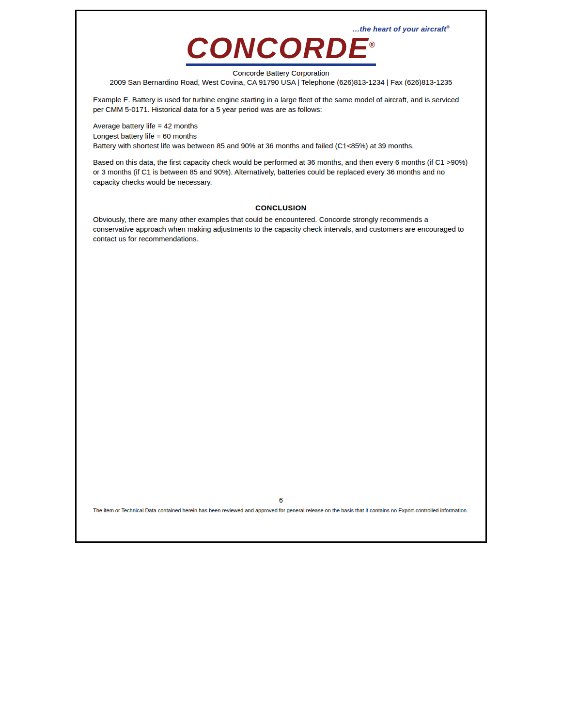…the heart of your aircraft®
CONCORDE®
Concorde Battery Corporation
2009 San Bernardino Road, West Covina, CA 91790 USA | Telephone (626)813-1234 | Fax (626)813-1235
Example E. Battery is used for turbine engine starting in a large fleet of the same model of aircraft, and is serviced per CMM 5-0171. Historical data for a 5 year period was are as follows:
Average battery life = 42 months
Longest battery life = 60 months
Battery with shortest life was between 85 and 90% at 36 months and failed (C1<85%) at 39 months.
Based on this data, the first capacity check would be performed at 36 months, and then every 6 months (if C1 >90%) or 3 months (if C1 is between 85 and 90%). Alternatively, batteries could be replaced every 36 months and no capacity checks would be necessary.
CONCLUSION
Obviously, there are many other examples that could be encountered. Concorde strongly recommends a conservative approach when making adjustments to the capacity check intervals, and customers are encouraged to contact us for recommendations.
6
The item or Technical Data contained herein has been reviewed and approved for general release on the basis that it contains no Export-controlled information.